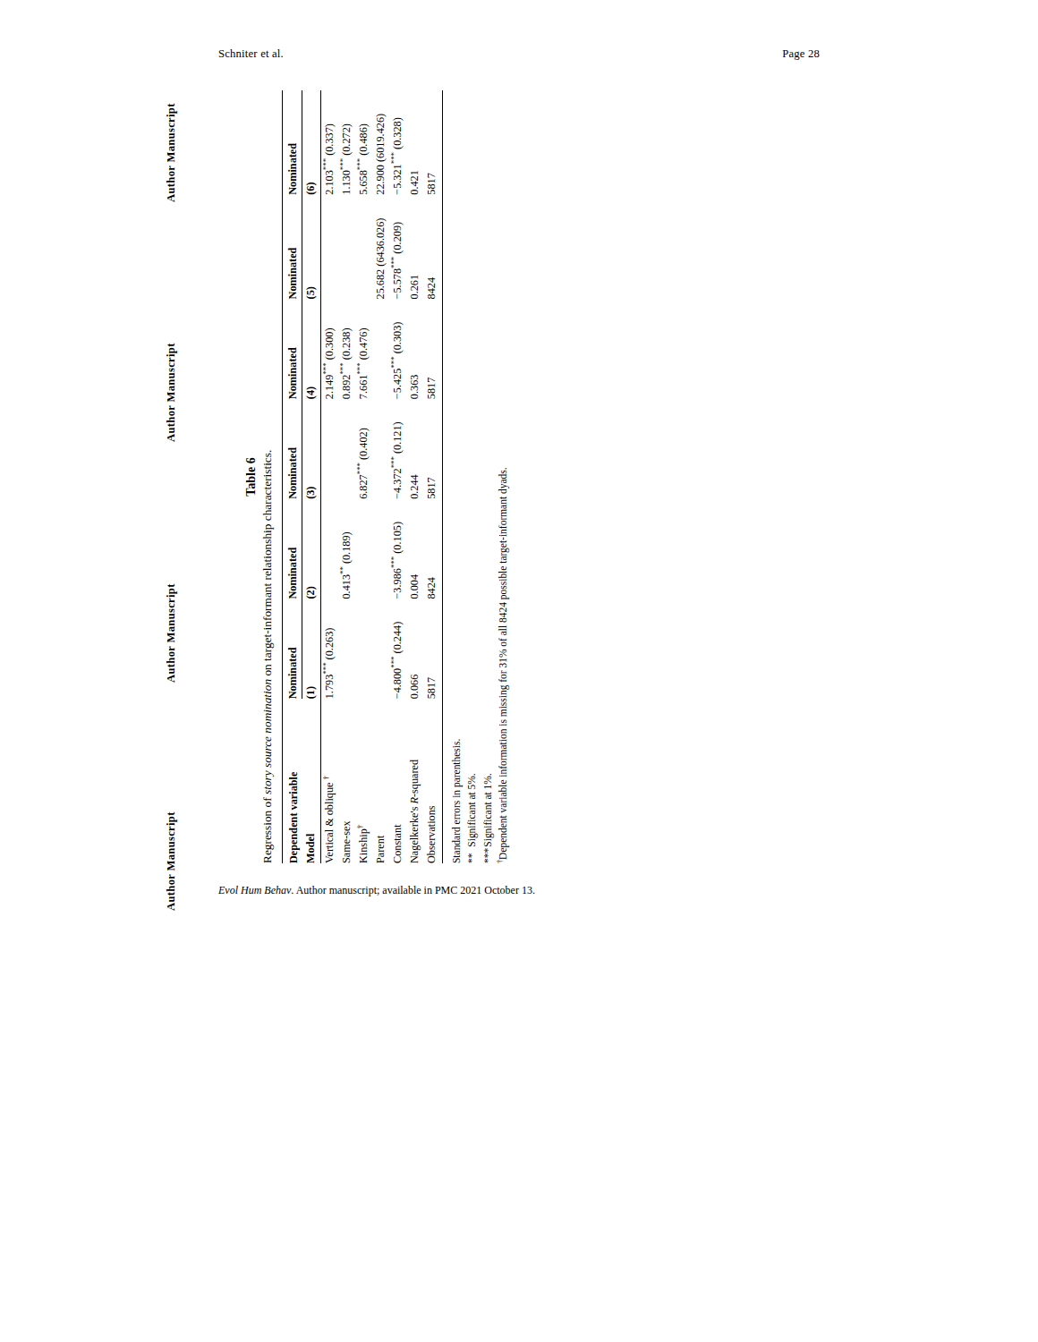Schniter et al.
Page 28
Author Manuscript
Author Manuscript
Author Manuscript
Author Manuscript
Table 6
Regression of story source nomination on target-informant relationship characteristics.
| Dependent variable | Nominated | Nominated | Nominated | Nominated | Nominated | Nominated |
| --- | --- | --- | --- | --- | --- | --- |
| Model | (1) | (2) | (3) | (4) | (5) | (6) |
| Vertical & oblique † | 1.793 *** (0.263) | | | 2.149 *** (0.300) | | 2.103 *** (0.337) |
| Same-sex | | 0.413 ** (0.189) | | 0.892 *** (0.238) | | 1.130 *** (0.272) |
| Kinship † | | | 6.827 *** (0.402) | 7.661 *** (0.476) | | 5.658 *** (0.486) |
| Parent | | | | | 25.682 (6436.026) | 22.900 (6019.426) |
| Constant | −4.800 *** (0.244) | −3.986 *** (0.105) | −4.372 *** (0.121) | −5.425 *** (0.303) | −5.578 *** (0.209) | −5.321 *** (0.328) |
| Nagelkerke's R -squared | 0.066 | 0.004 | 0.244 | 0.363 | 0.261 | 0.421 |
| Observations | 5817 | 8424 | 5817 | 5817 | 8424 | 5817 |
Standard errors in parenthesis.
**Significant at 5%.
***Significant at 1%.
†Dependent variable information is missing for 31% of all 8424 possible target-informant dyads.
Evol Hum Behav. Author manuscript; available in PMC 2021 October 13.